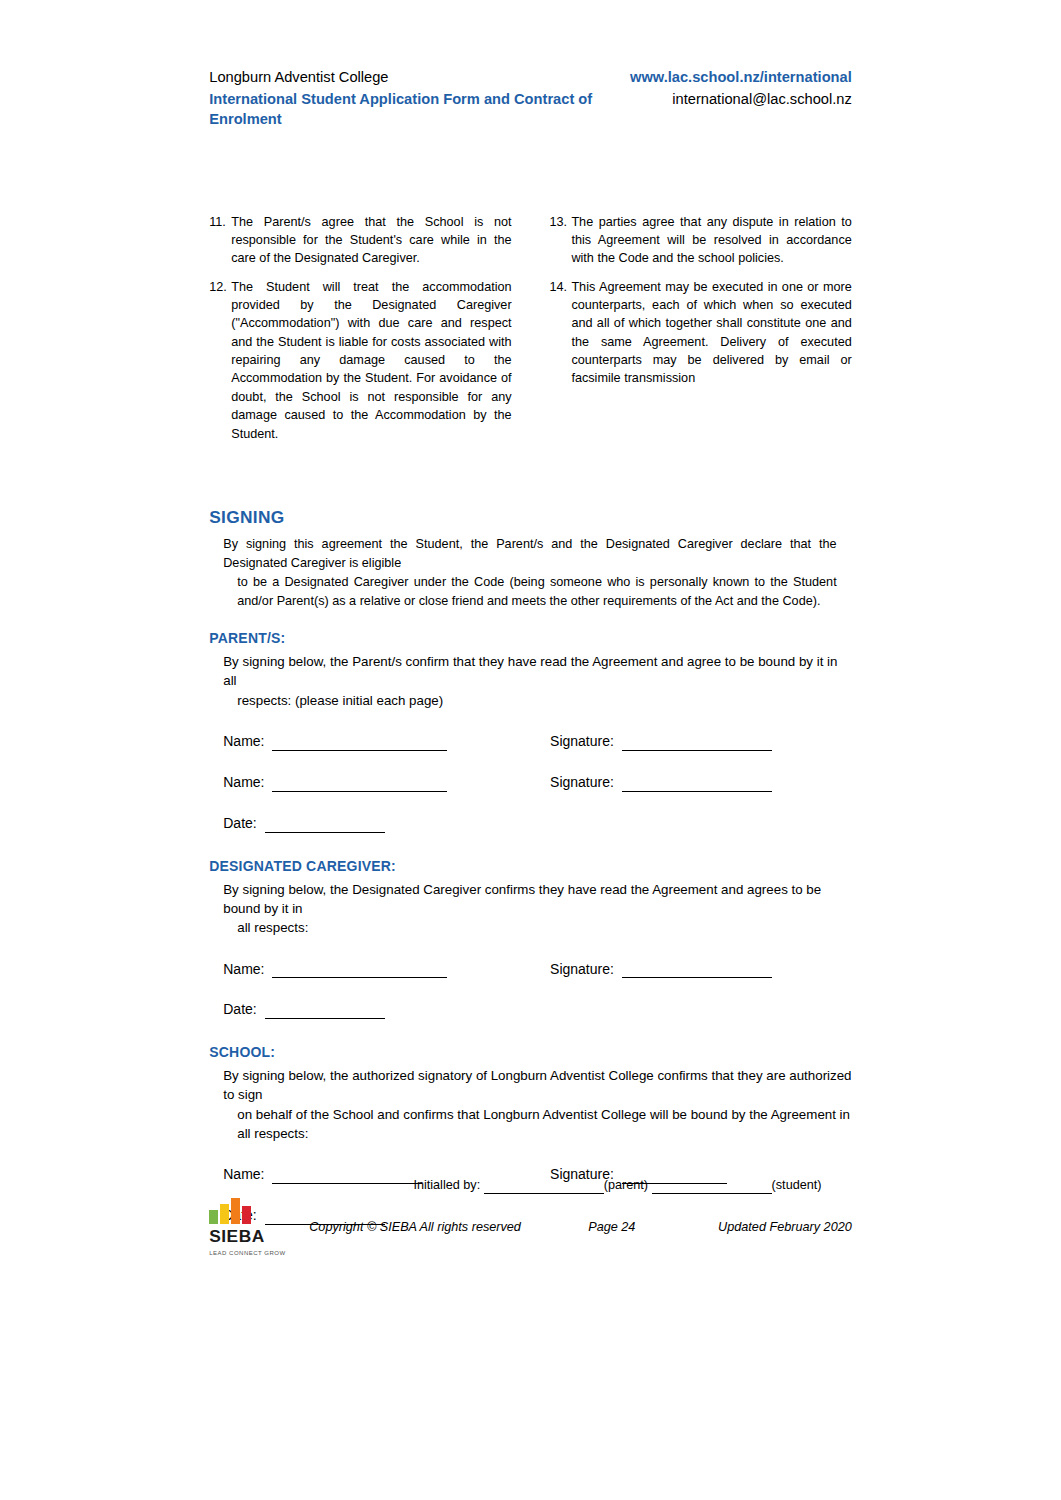Longburn Adventist College
International Student Application Form and Contract of Enrolment
www.lac.school.nz/international
international@lac.school.nz
11.
The Parent/s agree that the School is not responsible for the Student's care while in the care of the Designated Caregiver.
12.
The Student will treat the accommodation provided by the Designated Caregiver ("Accommodation") with due care and respect and the Student is liable for costs associated with repairing any damage caused to the Accommodation by the Student. For avoidance of doubt, the School is not responsible for any damage caused to the Accommodation by the Student.
13.
The parties agree that any dispute in relation to this Agreement will be resolved in accordance with the Code and the school policies.
14.
This Agreement may be executed in one or more counterparts, each of which when so executed and all of which together shall constitute one and the same Agreement. Delivery of executed counterparts may be delivered by email or facsimile transmission
SIGNING
By signing this agreement the Student, the Parent/s and the Designated Caregiver declare that the Designated Caregiver is eligible to be a Designated Caregiver under the Code (being someone who is personally known to the Student and/or Parent(s) as a relative or close friend and meets the other requirements of the Act and the Code).
PARENT/S:
By signing below, the Parent/s confirm that they have read the Agreement and agree to be bound by it in all respects: (please initial each page)
Name:
Signature:
Name:
Signature:
Date:
DESIGNATED CAREGIVER:
By signing below, the Designated Caregiver confirms they have read the Agreement and agrees to be bound by it in all respects:
Name:
Signature:
Date:
SCHOOL:
By signing below, the authorized signatory of Longburn Adventist College confirms that they are authorized to sign on behalf of the School and confirms that Longburn Adventist College will be bound by the Agreement in all respects:
Name:
Signature:
Date:
Initialled by: (parent) (student)
SIEBA
LEAD CONNECT GROW
Copyright © SIEBA All rights reserved
Page 24
Updated February 2020